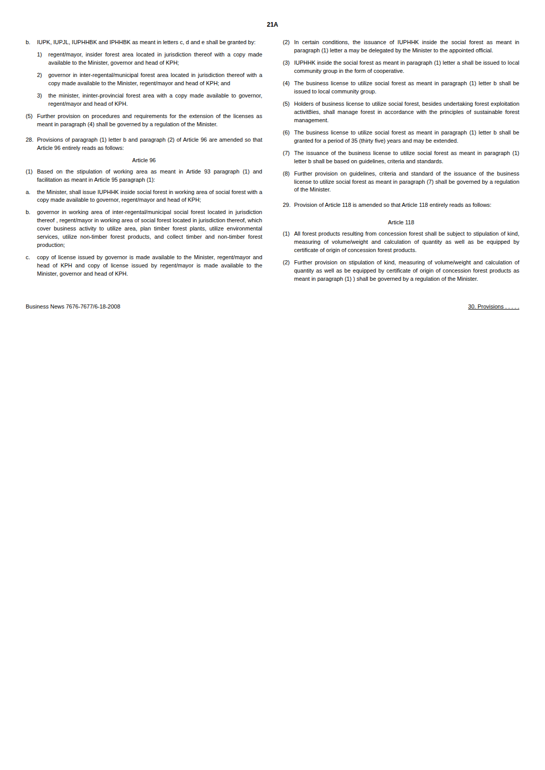21A
b. IUPK, IUPJL, IUPHHBK and IPHHBK as meant in letters c, d and e shall be granted by:
1) regent/mayor, insider forest area located in jurisdiction thereof with a copy made available to the Minister, governor and head of KPH;
2) governor in inter-regental/municipal forest area located in jurisdiction thereof with a copy made available to the Minister, regent/mayor and head of KPH; and
3) the minister, ininter-provincial forest area with a copy made available to governor, regent/mayor and head of KPH.
(5) Further provision on procedures and requirements for the extension of the licenses as meant in paragraph (4) shall be governed by a regulation of the Minister.
28. Provisions of paragraph (1) letter b and paragraph (2) of Article 96 are amended so that Article 96 entirely reads as follows:
Article 96
(1) Based on the stipulation of working area as meant in Artide 93 paragraph (1) and facilitation as meant in Article 95 paragraph (1):
a. the Minister, shall issue IUPHHK inside social forest in working area of social forest with a copy made available to governor, regent/mayor and head of KPH;
b. governor in working area of inter-regental/municipal social forest located in jurisdiction thereof , regent/mayor in working area of social forest located in jurisdiction thereof, which cover business activity to utilize area, plan timber forest plants, utilize environmental services, utilize non-timber forest products, and collect timber and non-timber forest production;
c. copy of license issued by governor is made available to the Minister, regent/mayor and head of KPH and copy of license issued by regent/mayor is made available to the Minister, governor and head of KPH.
(2) In certain conditions, the issuance of IUPHHK inside the social forest as meant in paragraph (1) letter a may be delegated by the Minister to the appointed official.
(3) IUPHHK inside the social forest as meant in paragraph (1) letter a shall be issued to local community group in the form of cooperative.
(4) The business license to utilize social forest as meant in paragraph (1) letter b shall be issued to local community group.
(5) Holders of business license to utilize social forest, besides undertaking forest exploitation activit8ies, shall manage forest in accordance with the principles of sustainable forest management.
(6) The business license to utilize social forest as meant in paragraph (1) letter b shall be granted for a period of 35 (thirty five) years and may be extended.
(7) The issuance of the business license to utilize social forest as meant in paragraph (1) letter b shall be based on guidelines, criteria and standards.
(8) Further provision on guidelines, criteria and standard of the issuance of the business license to utilize social forest as meant in paragraph (7) shall be governed by a regulation of the Minister.
29. Provision of Article 118 is amended so that Article 118 entirely reads as follows:
Article 118
(1) All forest products resulting from concession forest shall be subject to stipulation of kind, measuring of volume/weight and calculation of quantity as well as be equipped by certificate of origin of concession forest products.
(2) Further provision on stipulation of kind, measuring of volume/weight and calculation of quantity as well as be equipped by certificate of origin of concession forest products as meant in paragraph (1) ) shall be governed by a regulation of the Minister.
Business News 7676-7677/6-18-2008
30. Provisions . . . . .